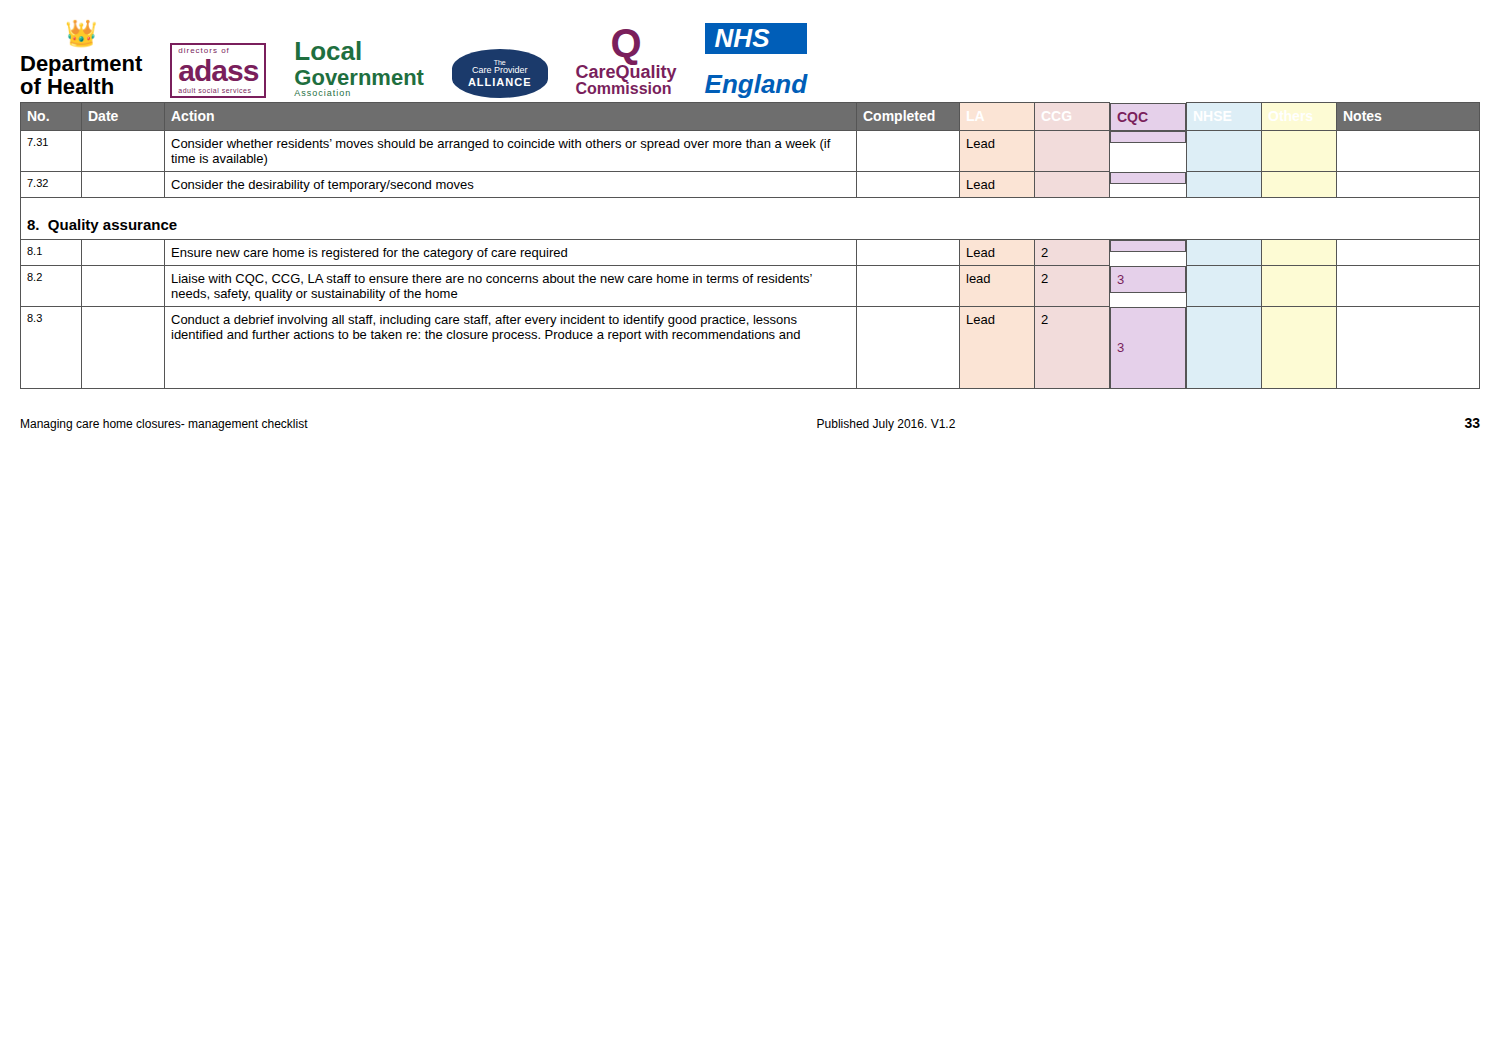👑 Department
of Health
directors of
adass
adult social services
Local
Government
Association
The
Care Provider
ALLIANCE
Q CareQuality
Commission
NHS
England
| No. | Date | Action | Completed | LA | CCG | CQC | NHSE | Others | Notes |
| --- | --- | --- | --- | --- | --- | --- | --- | --- | --- |
| 7.31 | | Consider whether residents’ moves should be arranged to coincide with others or spread over more than a week (if time is available) | | Lead | | | | | |
| 7.32 | | Consider the desirability of temporary/second moves | | Lead | | | | | |
| 8. Quality assurance |
| 8.1 | | Ensure new care home is registered for the category of care required | | Lead | 2 | | | | |
| 8.2 | | Liaise with CQC, CCG, LA staff to ensure there are no concerns about the new care home in terms of residents’ needs, safety, quality or sustainability of the home | | lead | 2 | 3 | | | |
| 8.3 | | Conduct a debrief involving all staff, including care staff, after every incident to identify good practice, lessons identified and further actions to be taken re: the closure process. Produce a report with recommendations and | | Lead | 2 | 3 | | | |
Managing care home closures- management checklist Published July 2016. V1.2 33